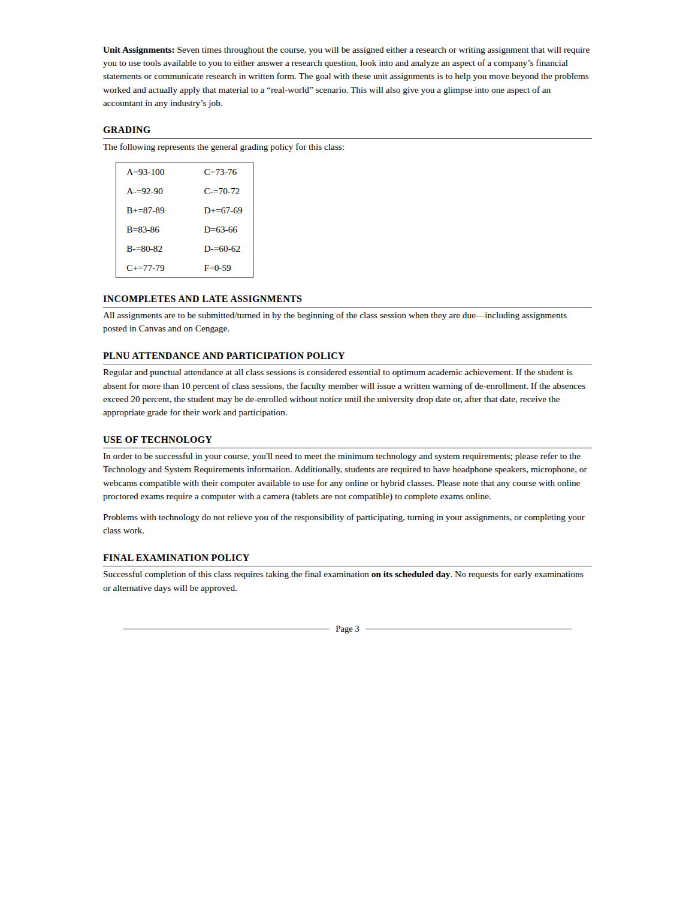Unit Assignments: Seven times throughout the course, you will be assigned either a research or writing assignment that will require you to use tools available to you to either answer a research question, look into and analyze an aspect of a company’s financial statements or communicate research in written form. The goal with these unit assignments is to help you move beyond the problems worked and actually apply that material to a “real-world” scenario. This will also give you a glimpse into one aspect of an accountant in any industry’s job.
Grading
The following represents the general grading policy for this class:
| A=93-100 | C=73-76 |
| A-=92-90 | C-=70-72 |
| B+=87-89 | D+=67-69 |
| B=83-86 | D=63-66 |
| B-=80-82 | D-=60-62 |
| C+=77-79 | F=0-59 |
Incompletes and Late Assignments
All assignments are to be submitted/turned in by the beginning of the class session when they are due—including assignments posted in Canvas and on Cengage.
PLNU Attendance and Participation Policy
Regular and punctual attendance at all class sessions is considered essential to optimum academic achievement. If the student is absent for more than 10 percent of class sessions, the faculty member will issue a written warning of de-enrollment. If the absences exceed 20 percent, the student may be de-enrolled without notice until the university drop date or, after that date, receive the appropriate grade for their work and participation.
Use of Technology
In order to be successful in your course, you'll need to meet the minimum technology and system requirements; please refer to the Technology and System Requirements information. Additionally, students are required to have headphone speakers, microphone, or webcams compatible with their computer available to use for any online or hybrid classes. Please note that any course with online proctored exams require a computer with a camera (tablets are not compatible) to complete exams online.
Problems with technology do not relieve you of the responsibility of participating, turning in your assignments, or completing your class work.
Final Examination Policy
Successful completion of this class requires taking the final examination on its scheduled day. No requests for early examinations or alternative days will be approved.
Page 3